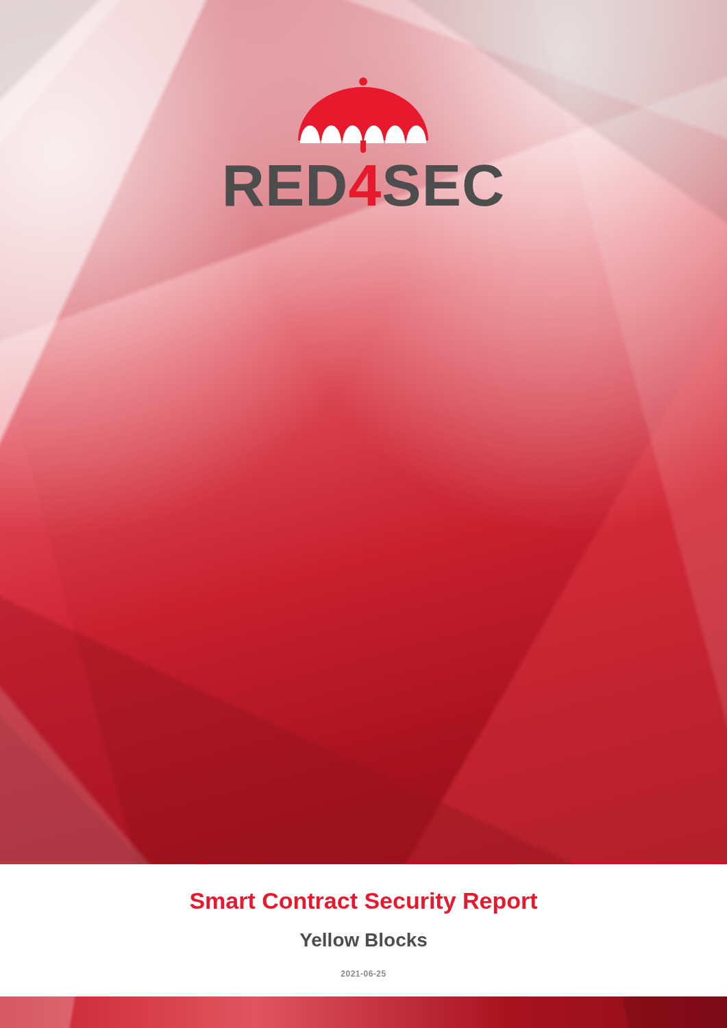RED4 SEC
Smart Contract Security Report
Yellow Blocks
2021-06-25